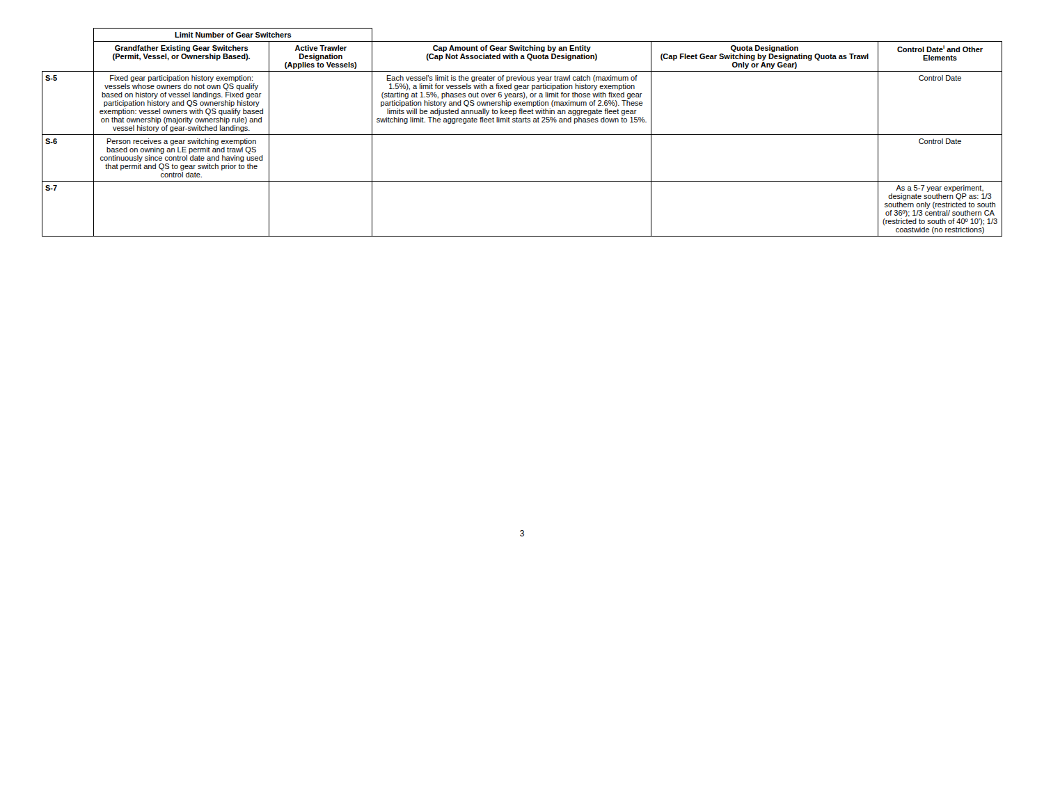| | Limit Number of Gear Switchers | | | |
| | Grandfather Existing Gear Switchers (Permit, Vessel, or Ownership Based). | Active Trawler Designation (Applies to Vessels) | Cap Amount of Gear Switching by an Entity (Cap Not Associated with a Quota Designation) | Quota Designation (Cap Fleet Gear Switching by Designating Quota as Trawl Only or Any Gear) | Control Date i and Other Elements |
| S-5 | Fixed gear participation history exemption: vessels whose owners do not own QS qualify based on history of vessel landings. Fixed gear participation history and QS ownership history exemption: vessel owners with QS qualify based on that ownership (majority ownership rule) and vessel history of gear-switched landings. | | Each vessel's limit is the greater of previous year trawl catch (maximum of 1.5%), a limit for vessels with a fixed gear participation history exemption (starting at 1.5%, phases out over 6 years), or a limit for those with fixed gear participation history and QS ownership exemption (maximum of 2.6%). These limits will be adjusted annually to keep fleet within an aggregate fleet gear switching limit. The aggregate fleet limit starts at 25% and phases down to 15%. | | Control Date |
| S-6 | Person receives a gear switching exemption based on owning an LE permit and trawl QS continuously since control date and having used that permit and QS to gear switch prior to the control date. | | | | Control Date |
| S-7 | | | | | As a 5-7 year experiment, designate southern QP as: 1/3 southern only (restricted to south of 36º); 1/3 central/ southern CA (restricted to south of 40º 10'); 1/3 coastwide (no restrictions) |
3